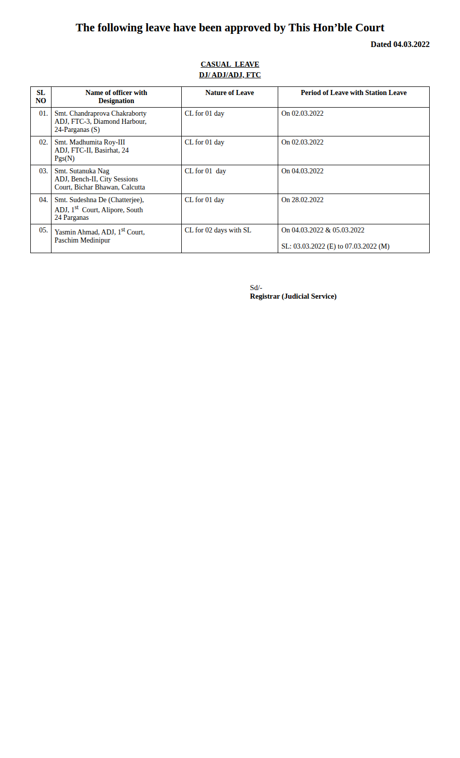The following leave have been approved by This Hon’ble Court
Dated 04.03.2022
CASUAL LEAVE
DJ/ ADJ/ADJ, FTC
| SL NO | Name of officer with Designation | Nature of Leave | Period of Leave with Station Leave |
| --- | --- | --- | --- |
| 01. | Smt. Chandraprova Chakraborty ADJ, FTC-3, Diamond Harbour, 24-Parganas (S) | CL for 01 day | On 02.03.2022 |
| 02. | Smt. Madhumita Roy-III ADJ, FTC-II, Basirhat, 24 Pgs(N) | CL for 01 day | On 02.03.2022 |
| 03. | Smt. Sutanuka Nag ADJ, Bench-II, City Sessions Court, Bichar Bhawan, Calcutta | CL for 01 day | On 04.03.2022 |
| 04. | Smt. Sudeshna De (Chatterjee), ADJ, 1 st Court, Alipore, South 24 Parganas | CL for 01 day | On 28.02.2022 |
| 05. | Yasmin Ahmad, ADJ, 1 st Court, Paschim Medinipur | CL for 02 days with SL | On 04.03.2022 & 05.03.2022 SL: 03.03.2022 (E) to 07.03.2022 (M) |
Sd/-
Registrar (Judicial Service)